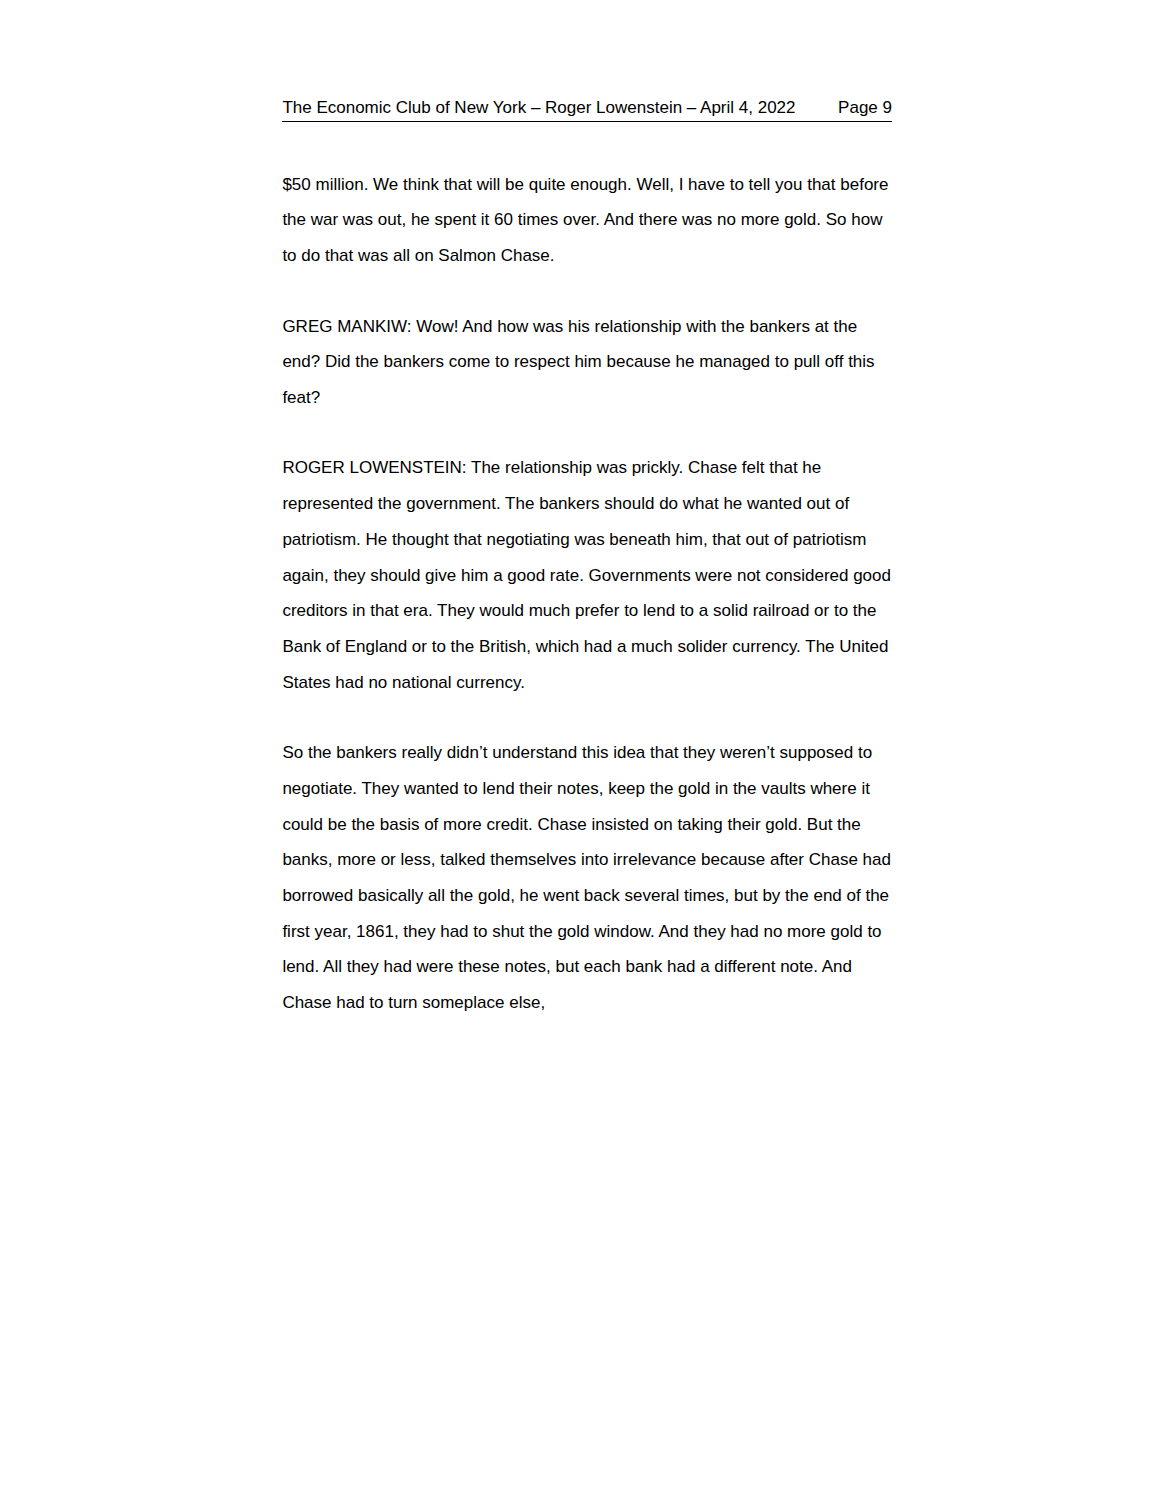The Economic Club of New York – Roger Lowenstein – April 4, 2022 Page 9
$50 million. We think that will be quite enough. Well, I have to tell you that before the war was out, he spent it 60 times over. And there was no more gold. So how to do that was all on Salmon Chase.
GREG MANKIW: Wow! And how was his relationship with the bankers at the end? Did the bankers come to respect him because he managed to pull off this feat?
ROGER LOWENSTEIN: The relationship was prickly. Chase felt that he represented the government. The bankers should do what he wanted out of patriotism. He thought that negotiating was beneath him, that out of patriotism again, they should give him a good rate. Governments were not considered good creditors in that era. They would much prefer to lend to a solid railroad or to the Bank of England or to the British, which had a much solider currency. The United States had no national currency.
So the bankers really didn’t understand this idea that they weren’t supposed to negotiate. They wanted to lend their notes, keep the gold in the vaults where it could be the basis of more credit. Chase insisted on taking their gold. But the banks, more or less, talked themselves into irrelevance because after Chase had borrowed basically all the gold, he went back several times, but by the end of the first year, 1861, they had to shut the gold window. And they had no more gold to lend. All they had were these notes, but each bank had a different note. And Chase had to turn someplace else,